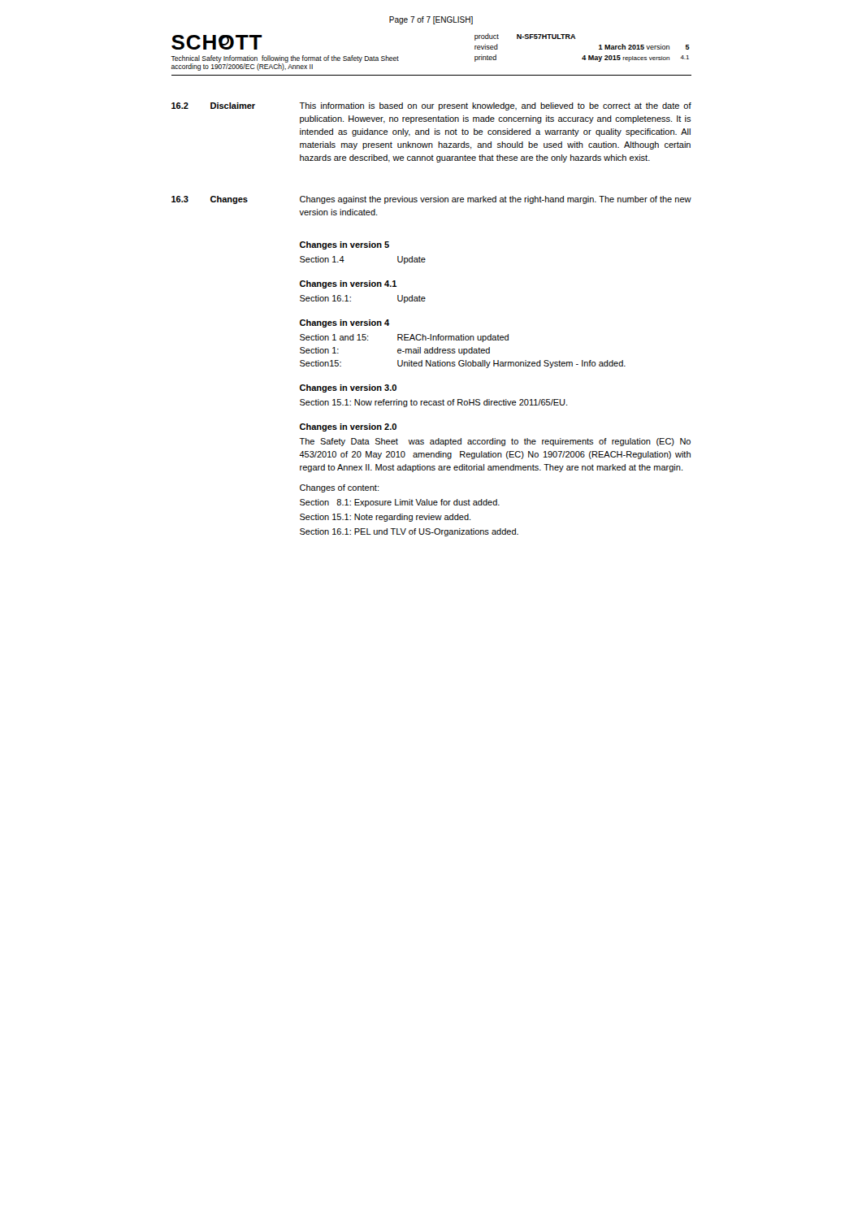Page 7 of 7 [ENGLISH]
SCHOTT
Technical Safety Information following the format of the Safety Data Sheet
according to 1907/2006/EC (REACh), Annex II
| product | N-SF57HTULTRA | |
| revised | 1 March 2015 version | 5 |
| printed | 4 May 2015 replaces version | 4.1 |
16.2
Disclaimer
This information is based on our present knowledge, and believed to be correct at the date of publication. However, no representation is made concerning its accuracy and completeness. It is intended as guidance only, and is not to be considered a warranty or quality specification. All materials may present unknown hazards, and should be used with caution. Although certain hazards are described, we cannot guarantee that these are the only hazards which exist.
16.3
Changes
Changes against the previous version are marked at the right-hand margin. The number of the new version is indicated.
Changes in version 5
Section 1.4
Update
Changes in version 4.1
Section 16.1:
Update
Changes in version 4
Section 1 and 15:
REACh-Information updated
Section 1:
e-mail address updated
Section15:
United Nations Globally Harmonized System - Info added.
Changes in version 3.0
Section 15.1: Now referring to recast of RoHS directive 2011/65/EU.
Changes in version 2.0
The Safety Data Sheet was adapted according to the requirements of regulation (EC) No 453/2010 of 20 May 2010 amending Regulation (EC) No 1907/2006 (REACH-Regulation) with regard to Annex II. Most adaptions are editorial amendments. They are not marked at the margin.
Changes of content:
Section 8.1: Exposure Limit Value for dust added.
Section 15.1: Note regarding review added.
Section 16.1: PEL und TLV of US-Organizations added.